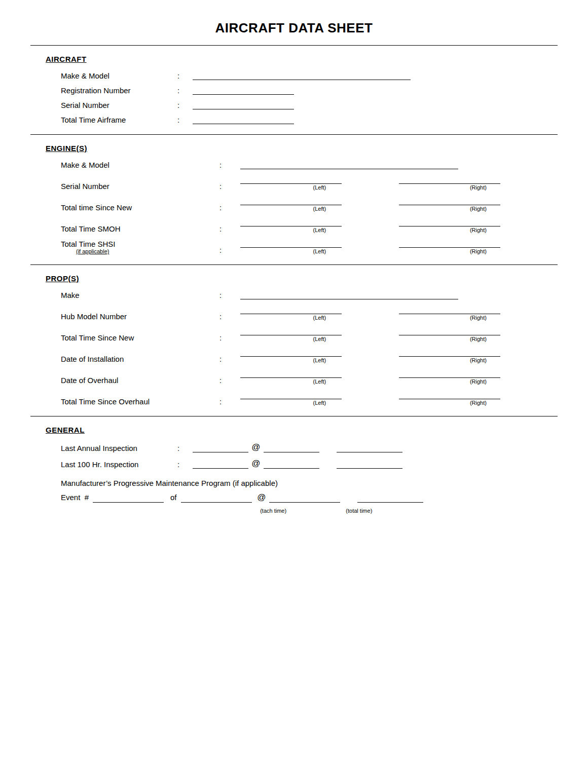AIRCRAFT DATA SHEET
AIRCRAFT
| Make & Model | : | |
| Registration Number | : | |
| Serial Number | : | |
| Total Time Airframe | : | |
ENGINE(S)
| Make & Model | : | |
| Serial Number | : | (Left) | (Right) |
| Total time Since New | : | (Left) | (Right) |
| Total Time SMOH | : | (Left) | (Right) |
| Total Time SHSI (if applicable) | : | (Left) | (Right) |
PROP(S)
| Make | : | |
| Hub Model Number | : | (Left) | (Right) |
| Total Time Since New | : | (Left) | (Right) |
| Date of Installation | : | (Left) | (Right) |
| Date of Overhaul | : | (Left) | (Right) |
| Total Time Since Overhaul | : | (Left) | (Right) |
GENERAL
| Last Annual Inspection | : | @ |
| Last 100 Hr. Inspection | : | @ |
Manufacturer’s Progressive Maintenance Program (if applicable)
Event # of @
(tach time) (total time)